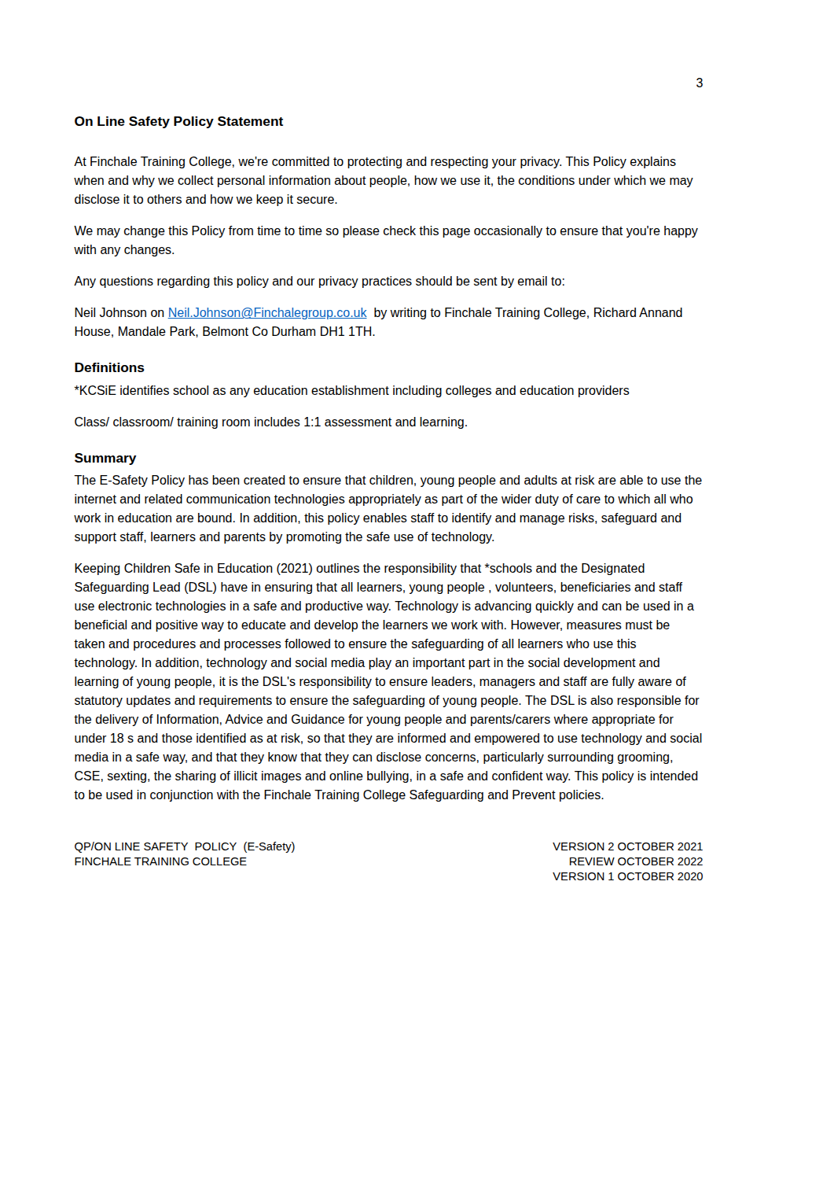3
On Line Safety Policy Statement
At Finchale Training College, we're committed to protecting and respecting your privacy. This Policy explains when and why we collect personal information about people, how we use it, the conditions under which we may disclose it to others and how we keep it secure.
We may change this Policy from time to time so please check this page occasionally to ensure that you're happy with any changes.
Any questions regarding this policy and our privacy practices should be sent by email to:
Neil Johnson on Neil.Johnson@Finchalegroup.co.uk by writing to Finchale Training College, Richard Annand House, Mandale Park, Belmont Co Durham DH1 1TH.
Definitions
*KCSiE identifies school as any education establishment including colleges and education providers
Class/ classroom/ training room includes 1:1 assessment and learning.
Summary
The E-Safety Policy has been created to ensure that children, young people and adults at risk are able to use the internet and related communication technologies appropriately as part of the wider duty of care to which all who work in education are bound. In addition, this policy enables staff to identify and manage risks, safeguard and support staff, learners and parents by promoting the safe use of technology.
Keeping Children Safe in Education (2021) outlines the responsibility that *schools and the Designated Safeguarding Lead (DSL) have in ensuring that all learners, young people , volunteers, beneficiaries and staff use electronic technologies in a safe and productive way. Technology is advancing quickly and can be used in a beneficial and positive way to educate and develop the learners we work with. However, measures must be taken and procedures and processes followed to ensure the safeguarding of all learners who use this technology. In addition, technology and social media play an important part in the social development and learning of young people, it is the DSL's responsibility to ensure leaders, managers and staff are fully aware of statutory updates and requirements to ensure the safeguarding of young people. The DSL is also responsible for the delivery of Information, Advice and Guidance for young people and parents/carers where appropriate for under 18 s and those identified as at risk, so that they are informed and empowered to use technology and social media in a safe way, and that they know that they can disclose concerns, particularly surrounding grooming, CSE, sexting, the sharing of illicit images and online bullying, in a safe and confident way. This policy is intended to be used in conjunction with the Finchale Training College Safeguarding and Prevent policies.
QP/ON LINE SAFETY POLICY (E-Safety)
FINCHALE TRAINING COLLEGE
VERSION 2 OCTOBER 2021
REVIEW OCTOBER 2022
VERSION 1 OCTOBER 2020